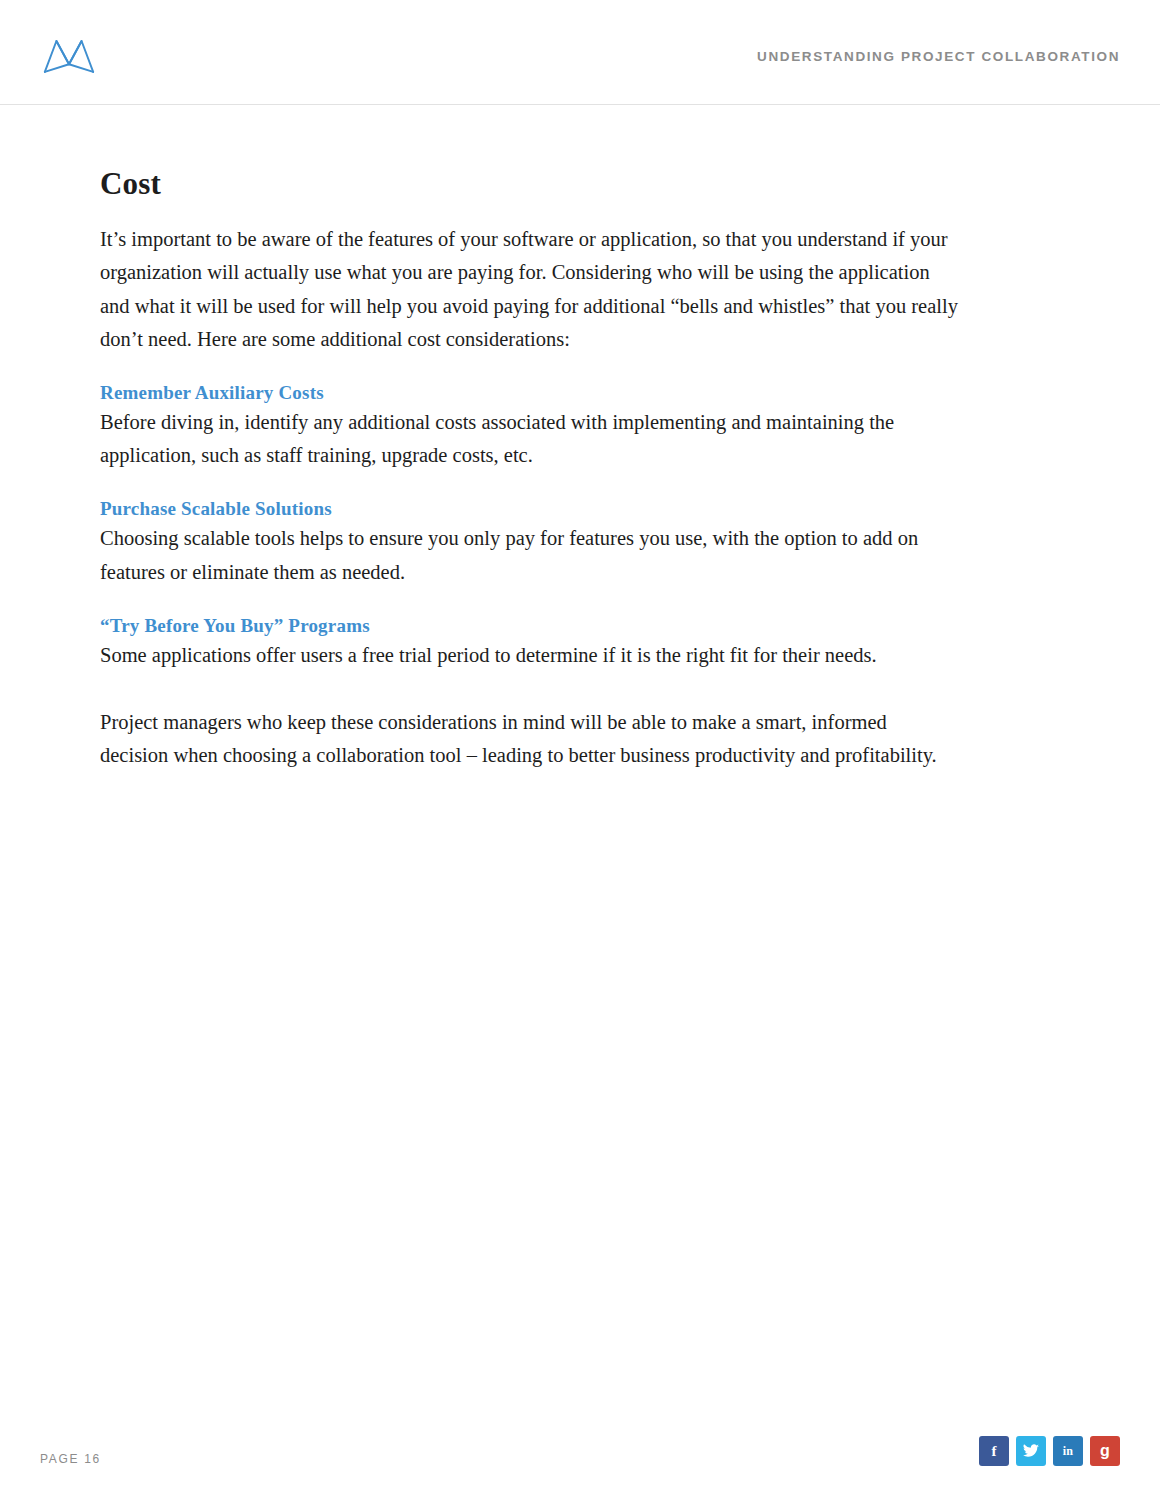Understanding Project Collaboration
Cost
It’s important to be aware of the features of your software or application, so that you understand if your organization will actually use what you are paying for. Considering who will be using the application and what it will be used for will help you avoid paying for additional “bells and whistles” that you really don’t need. Here are some additional cost considerations:
Remember Auxiliary Costs
Before diving in, identify any additional costs associated with implementing and maintaining the application, such as staff training, upgrade costs, etc.
Purchase Scalable Solutions
Choosing scalable tools helps to ensure you only pay for features you use, with the option to add on features or eliminate them as needed.
“Try Before You Buy” Programs
Some applications offer users a free trial period to determine if it is the right fit for their needs.
Project managers who keep these considerations in mind will be able to make a smart, informed decision when choosing a collaboration tool – leading to better business productivity and profitability.
Page 16
f in g